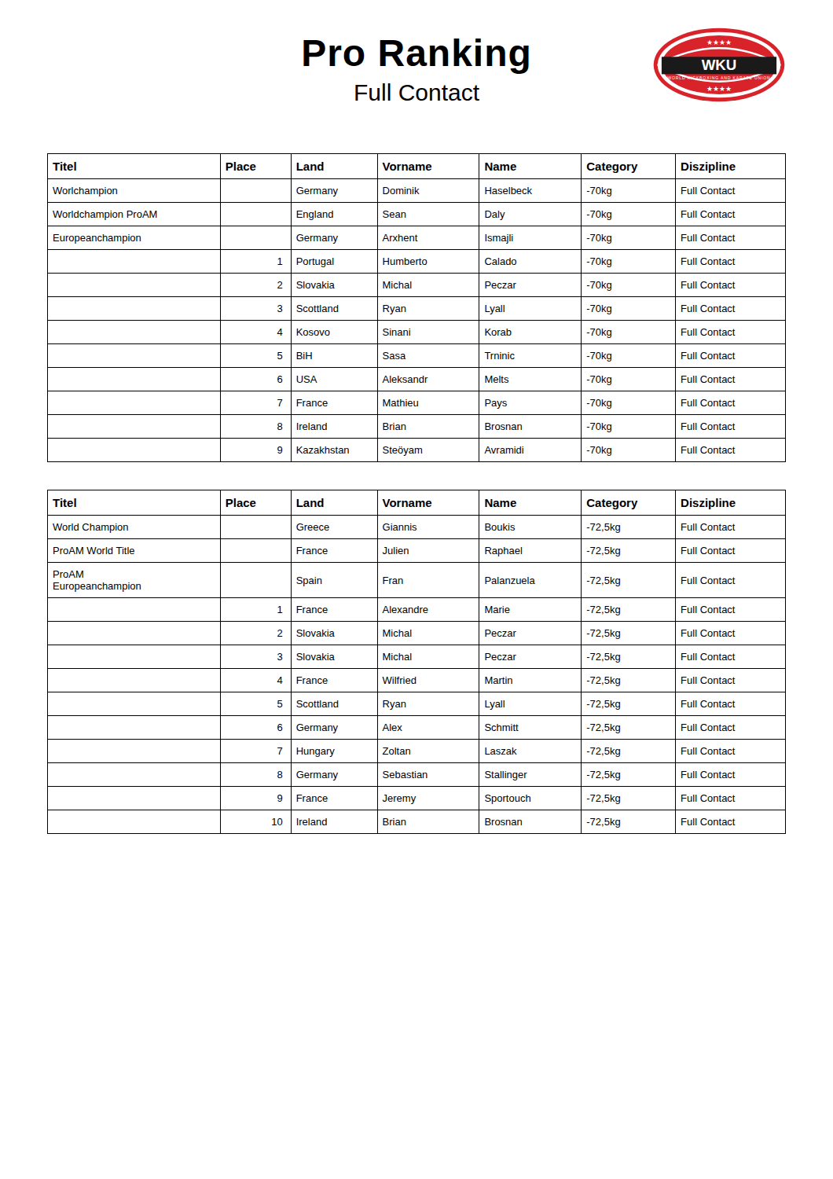WKU WORLD KICKBOXING AND KARATE UNION ★★★★ ★★★★
Pro Ranking
Full Contact
| Titel | Place | Land | Vorname | Name | Category | Diszipline |
| --- | --- | --- | --- | --- | --- | --- |
| Worlchampion | | Germany | Dominik | Haselbeck | -70kg | Full Contact |
| Worldchampion ProAM | | England | Sean | Daly | -70kg | Full Contact |
| Europeanchampion | | Germany | Arxhent | Ismajli | -70kg | Full Contact |
| | 1 | Portugal | Humberto | Calado | -70kg | Full Contact |
| | 2 | Slovakia | Michal | Peczar | -70kg | Full Contact |
| | 3 | Scottland | Ryan | Lyall | -70kg | Full Contact |
| | 4 | Kosovo | Sinani | Korab | -70kg | Full Contact |
| | 5 | BiH | Sasa | Trninic | -70kg | Full Contact |
| | 6 | USA | Aleksandr | Melts | -70kg | Full Contact |
| | 7 | France | Mathieu | Pays | -70kg | Full Contact |
| | 8 | Ireland | Brian | Brosnan | -70kg | Full Contact |
| | 9 | Kazakhstan | Steöyam | Avramidi | -70kg | Full Contact |
| Titel | Place | Land | Vorname | Name | Category | Diszipline |
| --- | --- | --- | --- | --- | --- | --- |
| World Champion | | Greece | Giannis | Boukis | -72,5kg | Full Contact |
| ProAM World Title | | France | Julien | Raphael | -72,5kg | Full Contact |
| ProAM Europeanchampion | | Spain | Fran | Palanzuela | -72,5kg | Full Contact |
| | 1 | France | Alexandre | Marie | -72,5kg | Full Contact |
| | 2 | Slovakia | Michal | Peczar | -72,5kg | Full Contact |
| | 3 | Slovakia | Michal | Peczar | -72,5kg | Full Contact |
| | 4 | France | Wilfried | Martin | -72,5kg | Full Contact |
| | 5 | Scottland | Ryan | Lyall | -72,5kg | Full Contact |
| | 6 | Germany | Alex | Schmitt | -72,5kg | Full Contact |
| | 7 | Hungary | Zoltan | Laszak | -72,5kg | Full Contact |
| | 8 | Germany | Sebastian | Stallinger | -72,5kg | Full Contact |
| | 9 | France | Jeremy | Sportouch | -72,5kg | Full Contact |
| | 10 | Ireland | Brian | Brosnan | -72,5kg | Full Contact |